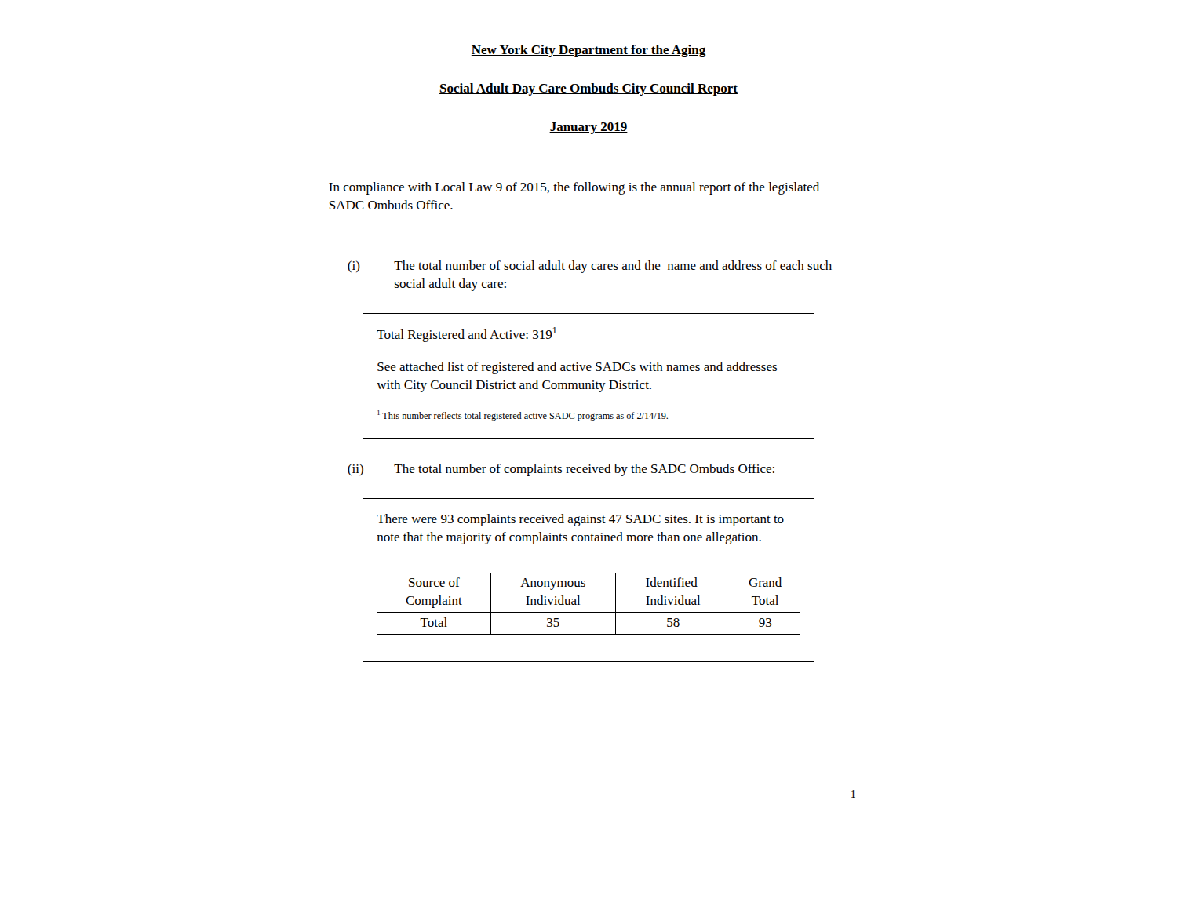New York City Department for the Aging
Social Adult Day Care Ombuds City Council Report
January 2019
In compliance with Local Law 9 of 2015, the following is the annual report of the legislated SADC Ombuds Office.
(i) The total number of social adult day cares and the name and address of each such social adult day care:
Total Registered and Active: 3191
See attached list of registered and active SADCs with names and addresses with City Council District and Community District.
1 This number reflects total registered active SADC programs as of 2/14/19.
(ii) The total number of complaints received by the SADC Ombuds Office:
There were 93 complaints received against 47 SADC sites. It is important to note that the majority of complaints contained more than one allegation.
| Source of Complaint | Anonymous Individual | Identified Individual | Grand Total |
| --- | --- | --- | --- |
| Total | 35 | 58 | 93 |
1